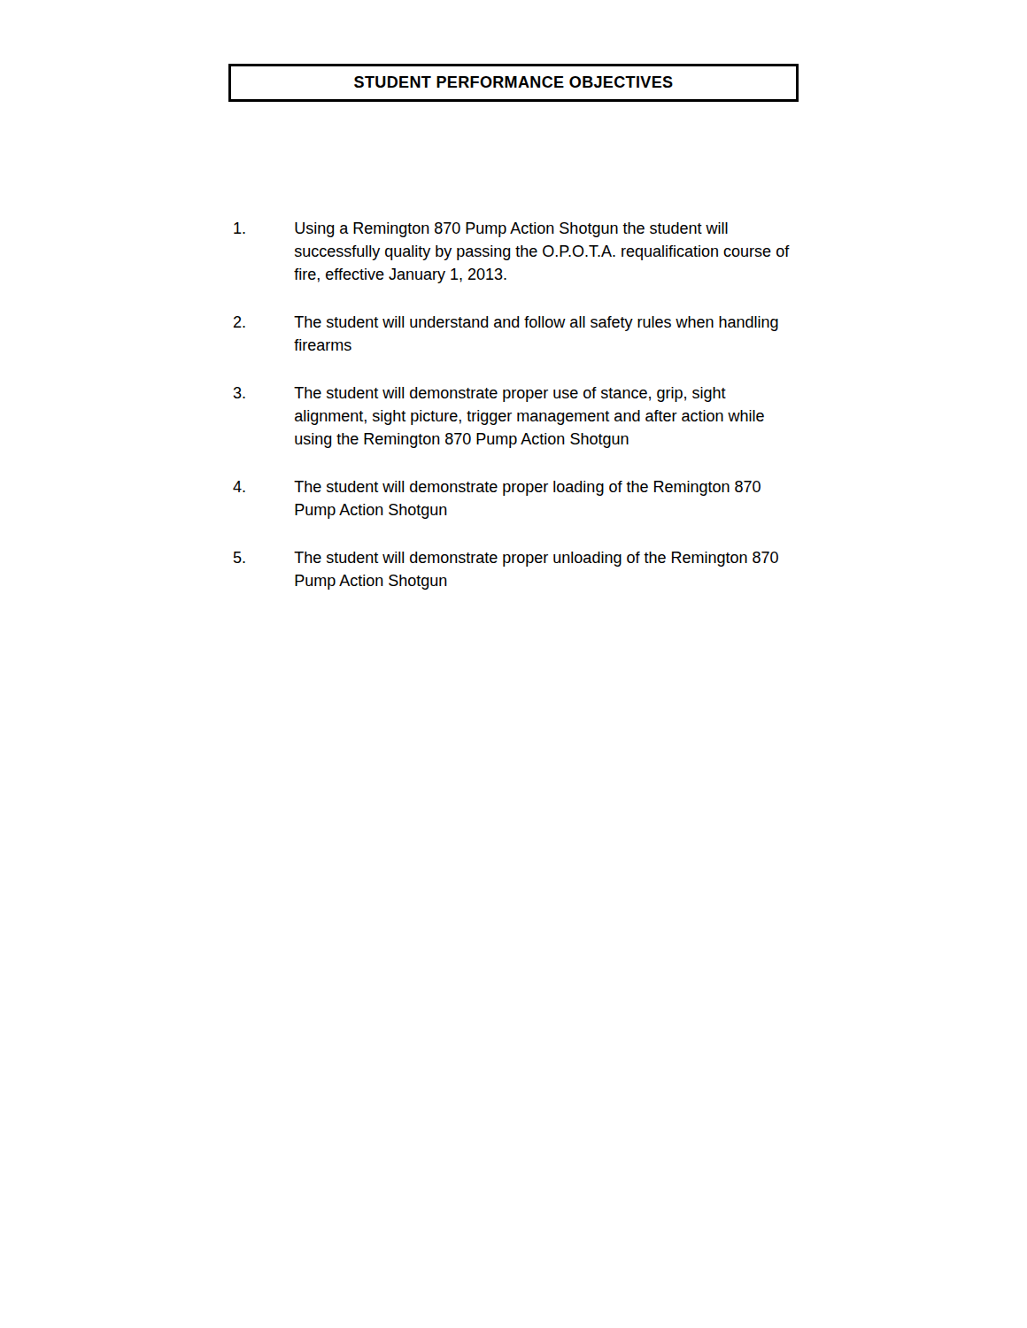STUDENT PERFORMANCE OBJECTIVES
1. Using a Remington 870 Pump Action Shotgun the student will successfully quality by passing the O.P.O.T.A. requalification course of fire, effective January 1, 2013.
2. The student will understand and follow all safety rules when handling firearms
3. The student will demonstrate proper use of stance, grip, sight alignment, sight picture, trigger management and after action while using the Remington 870 Pump Action Shotgun
4. The student will demonstrate proper loading of the Remington 870 Pump Action Shotgun
5. The student will demonstrate proper unloading of the Remington 870 Pump Action Shotgun